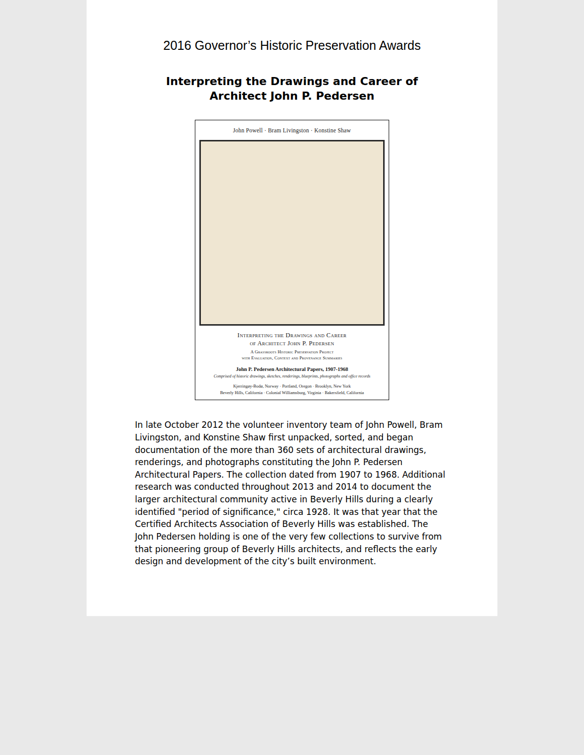2016 Governor’s Historic Preservation Awards
Interpreting the Drawings and Career of
Architect John P. Pedersen
John Powell · Bram Livingston · Konstine Shaw
Interpreting the Drawings and Career
of Architect John P. Pedersen
A Grassroots Historic Preservation Project
with Evaluation, Context and Provenance Summaries
John P. Pedersen Architectural Papers, 1907-1968
Comprised of historic drawings, sketches, renderings, blueprints, photographs and office records
Kjerringøy-Bodø, Norway · Portland, Oregon · Brooklyn, New York
Beverly Hills, California · Colonial Williamsburg, Virginia · Bakersfield, California
In late October 2012 the volunteer inventory team of John Powell, Bram Livingston, and Konstine Shaw first unpacked, sorted, and began documentation of the more than 360 sets of architectural drawings, renderings, and photographs constituting the John P. Pedersen Architectural Papers. The collection dated from 1907 to 1968. Additional research was conducted throughout 2013 and 2014 to document the larger architectural community active in Beverly Hills during a clearly identified "period of significance," circa 1928. It was that year that the Certified Architects Association of Beverly Hills was established. The John Pedersen holding is one of the very few collections to survive from that pioneering group of Beverly Hills architects, and reflects the early design and development of the city’s built environment.